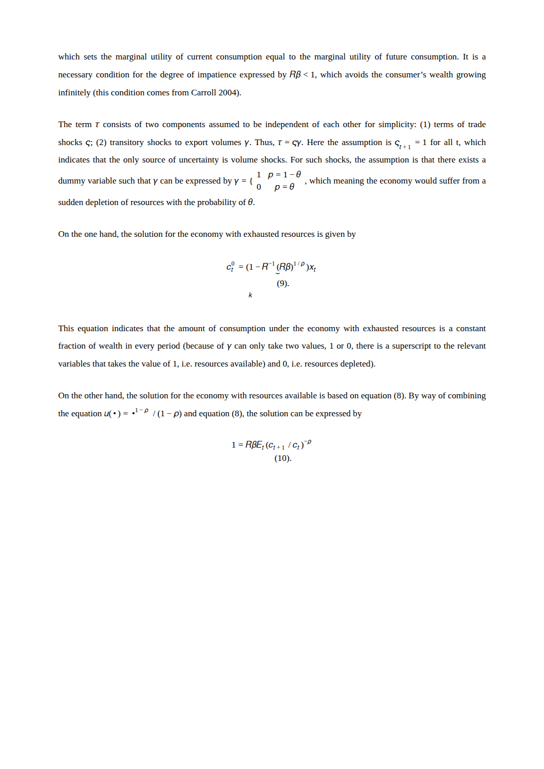which sets the marginal utility of current consumption equal to the marginal utility of future consumption. It is a necessary condition for the degree of impatience expressed by Rβ<1, which avoids the consumer’s wealth growing infinitely (this condition comes from Carroll 2004).
The term τ consists of two components assumed to be independent of each other for simplicity: (1) terms of trade shocks ς; (2) transitory shocks to export volumes γ. Thus, τ=ςγ. Here the assumption is ςt+1=1 for all t, which indicates that the only source of uncertainty is volume shocks. For such shocks, the assumption is that there exists a dummy variable such that γ can be expressed by γ={1p=1−θ0p=θ, which meaning the economy would suffer from a sudden depletion of resources with the probability of θ.
On the one hand, the solution for the economy with exhausted resources is given by
ct0 = ( 1 − R−1 (Rβ) 1/ρ ) ⏟ xt (9).
k
This equation indicates that the amount of consumption under the economy with exhausted resources is a constant fraction of wealth in every period (because of γ can only take two values, 1 or 0, there is a superscript to the relevant variables that takes the value of 1, i.e. resources available) and 0, i.e. resources depleted).
On the other hand, the solution for the economy with resources available is based on equation (8). By way of combining the equation u(•)=•1−ρ/(1−ρ) and equation (8), the solution can be expressed by
1 = Rβ Et ( ct+1 / ct ) −ρ (10).